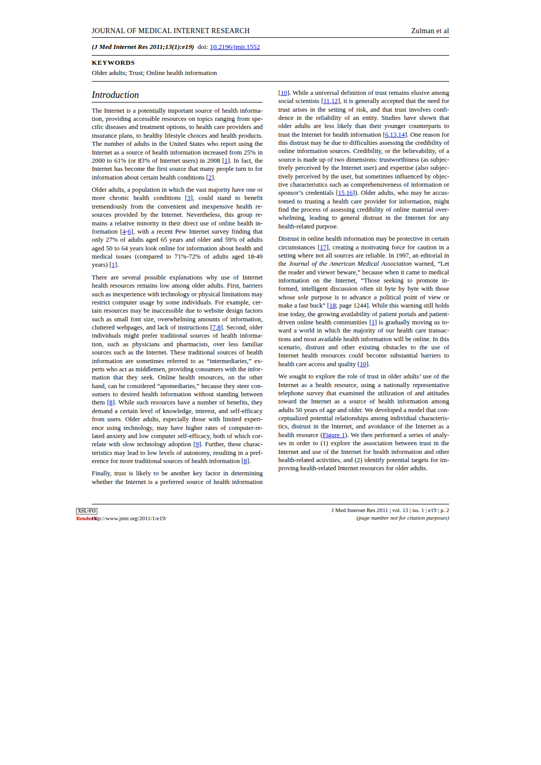Journal of Medical Internet Research Zulman et al
(J Med Internet Res 2011;13(1):e19) doi: 10.2196/jmir.1552
KEYWORDS
Older adults; Trust; Online health information
Introduction
The Internet is a potentially important source of health information, providing accessible resources on topics ranging from specific diseases and treatment options, to health care providers and insurance plans, to healthy lifestyle choices and health products. The number of adults in the United States who report using the Internet as a source of health information increased from 25% in 2000 to 61% (or 83% of Internet users) in 2008 [1]. In fact, the Internet has become the first source that many people turn to for information about certain health conditions [2].
Older adults, a population in which the vast majority have one or more chronic health conditions [3], could stand to benefit tremendously from the convenient and inexpensive health resources provided by the Internet. Nevertheless, this group remains a relative minority in their direct use of online health information [4-6], with a recent Pew Internet survey finding that only 27% of adults aged 65 years and older and 59% of adults aged 50 to 64 years look online for information about health and medical issues (compared to 71%-72% of adults aged 18-49 years) [1].
There are several possible explanations why use of Internet health resources remains low among older adults. First, barriers such as inexperience with technology or physical limitations may restrict computer usage by some individuals. For example, certain resources may be inaccessible due to website design factors such as small font size, overwhelming amounts of information, cluttered webpages, and lack of instructions [7,8]. Second, older individuals might prefer traditional sources of health information, such as physicians and pharmacists, over less familiar sources such as the Internet. These traditional sources of health information are sometimes referred to as “intermediaries,” experts who act as middlemen, providing consumers with the information that they seek. Online health resources, on the other hand, can be considered “apomediaries,” because they steer consumers to desired health information without standing between them [8]. While such resources have a number of benefits, they demand a certain level of knowledge, interest, and self-efficacy from users. Older adults, especially those with limited experience using technology, may have higher rates of computer-related anxiety and low computer self-efficacy, both of which correlate with slow technology adoption [9]. Further, these characteristics may lead to low levels of autonomy, resulting in a preference for more traditional sources of health information [8].
Finally, trust is likely to be another key factor in determining whether the Internet is a preferred source of health information [10]. While a universal definition of trust remains elusive among social scientists [11,12], it is generally accepted that the need for trust arises in the setting of risk, and that trust involves confidence in the reliability of an entity. Studies have shown that older adults are less likely than their younger counterparts to trust the Internet for health information [6,13,14]. One reason for this distrust may be due to difficulties assessing the credibility of online information sources. Credibility, or the believability, of a source is made up of two dimensions: trustworthiness (as subjectively perceived by the Internet user) and expertise (also subjectively perceived by the user, but sometimes influenced by objective characteristics such as comprehensiveness of information or sponsor’s credentials [15,16]). Older adults, who may be accustomed to trusting a health care provider for information, might find the process of assessing credibility of online material overwhelming, leading to general distrust in the Internet for any health-related purpose.
Distrust in online health information may be protective in certain circumstances [17], creating a motivating force for caution in a setting where not all sources are reliable. In 1997, an editorial in the Journal of the American Medical Association warned, “Let the reader and viewer beware,” because when it came to medical information on the Internet, “Those seeking to promote informed, intelligent discussion often sit byte by byte with those whose sole purpose is to advance a political point of view or make a fast buck” [18; page 1244]. While this warning still holds true today, the growing availability of patient portals and patient-driven online health communities [1] is gradually moving us toward a world in which the majority of our health care transactions and most available health information will be online. In this scenario, distrust and other existing obstacles to the use of Internet health resources could become substantial barriers to health care access and quality [10].
We sought to explore the role of trust in older adults’ use of the Internet as a health resource, using a nationally representative telephone survey that examined the utilization of and attitudes toward the Internet as a source of health information among adults 50 years of age and older. We developed a model that conceptualized potential relationships among individual characteristics, distrust in the Internet, and avoidance of the Internet as a health resource (Figure 1). We then performed a series of analyses in order to (1) explore the association between trust in the Internet and use of the Internet for health information and other health-related activities, and (2) identify potential targets for improving health-related Internet resources for older adults.
XSL•FO
RenderX
http://www.jmir.org/2011/1/e19/
J Med Internet Res 2011 | vol. 13 | iss. 1 | e19 | p. 2
(page number not for citation purposes)